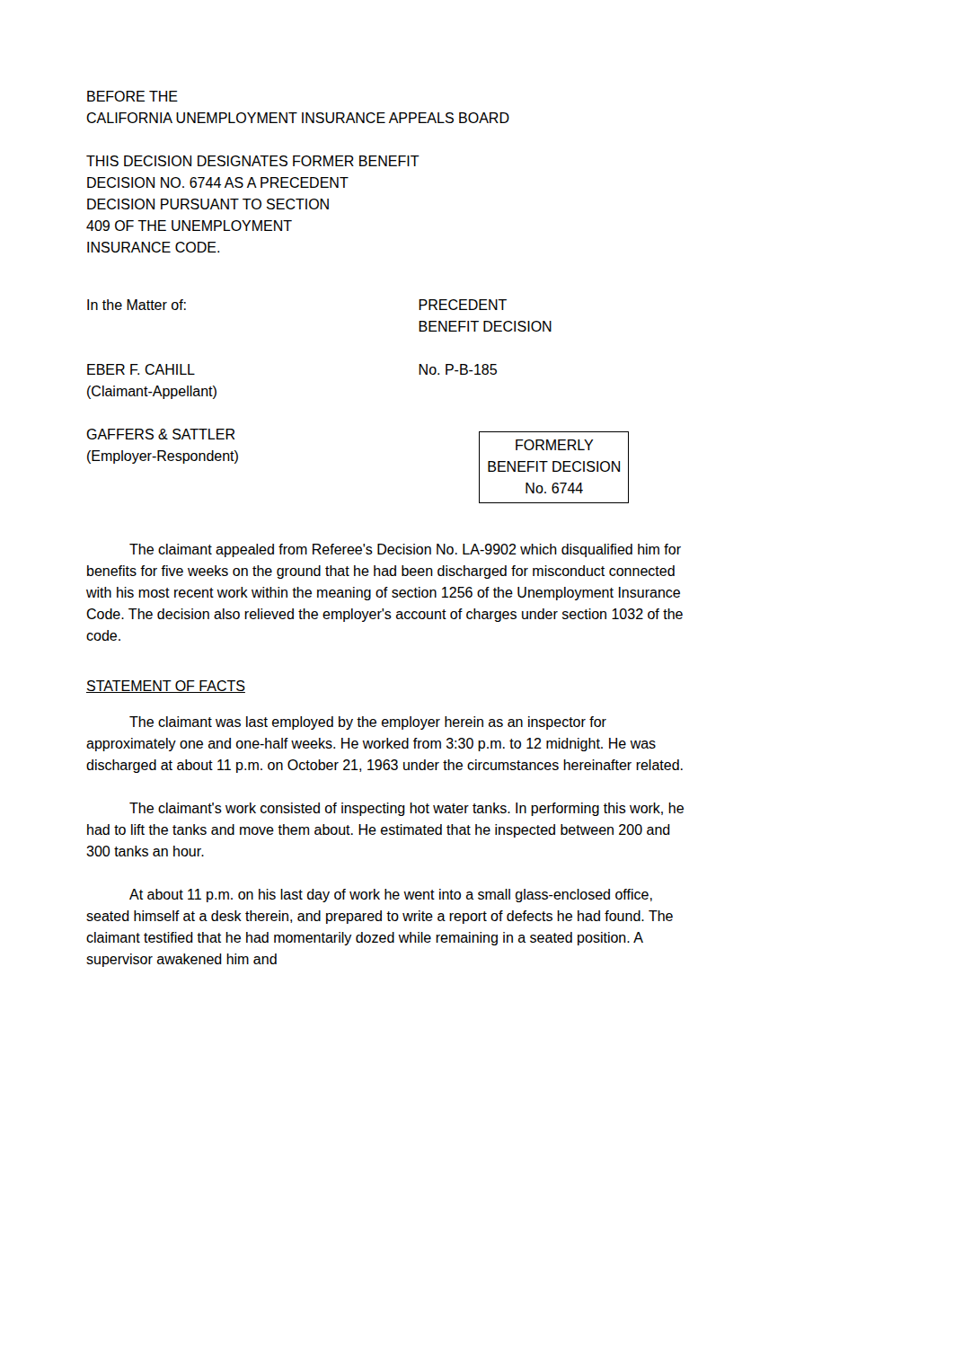BEFORE THE
CALIFORNIA UNEMPLOYMENT INSURANCE APPEALS BOARD
THIS DECISION DESIGNATES FORMER BENEFIT
DECISION NO. 6744 AS A PRECEDENT
DECISION PURSUANT TO SECTION
409 OF THE UNEMPLOYMENT
INSURANCE CODE.
| In the Matter of: | PRECEDENT BENEFIT DECISION |
| EBER F. CAHILL (Claimant-Appellant) | No. P-B-185 |
| GAFFERS & SATTLER (Employer-Respondent) | FORMERLY BENEFIT DECISION No. 6744 |
The claimant appealed from Referee's Decision No. LA-9902 which disqualified him for benefits for five weeks on the ground that he had been discharged for misconduct connected with his most recent work within the meaning of section 1256 of the Unemployment Insurance Code. The decision also relieved the employer's account of charges under section 1032 of the code.
STATEMENT OF FACTS
The claimant was last employed by the employer herein as an inspector for approximately one and one-half weeks. He worked from 3:30 p.m. to 12 midnight. He was discharged at about 11 p.m. on October 21, 1963 under the circumstances hereinafter related.
The claimant's work consisted of inspecting hot water tanks. In performing this work, he had to lift the tanks and move them about. He estimated that he inspected between 200 and 300 tanks an hour.
At about 11 p.m. on his last day of work he went into a small glass-enclosed office, seated himself at a desk therein, and prepared to write a report of defects he had found. The claimant testified that he had momentarily dozed while remaining in a seated position. A supervisor awakened him and